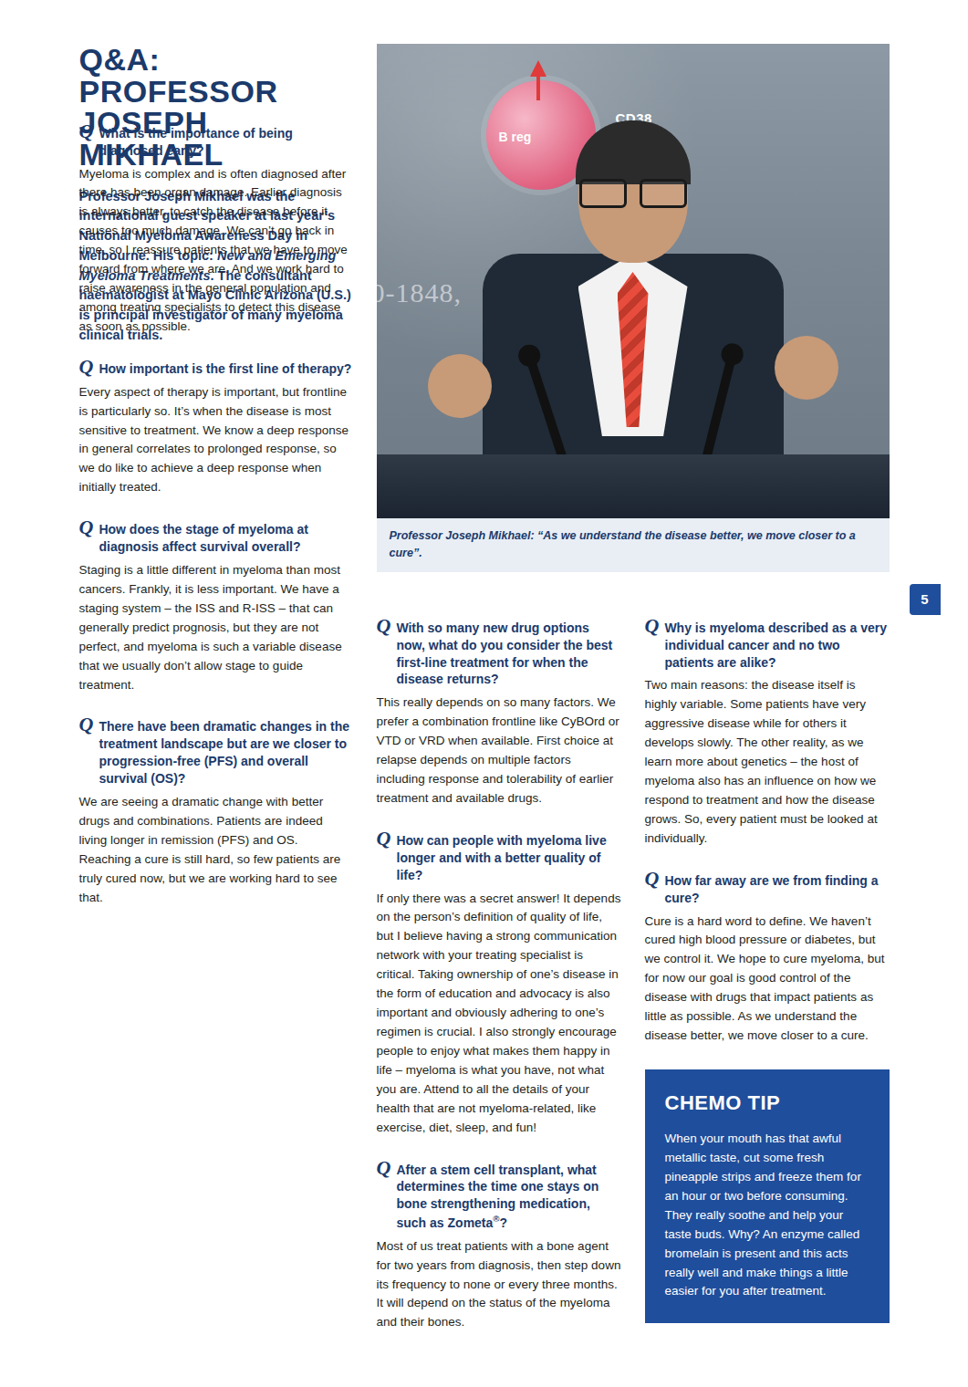Q&A: Professor
Joseph Mikhael
Professor Joseph Mikhael was the international guest speaker at last year’s National Myeloma Awareness Day in Melbourne. His topic: New and Emerging Myeloma Treatments. The consultant haematologist at Mayo Clinic Arizona (U.S.) is principal investigator of many myeloma clinical trials.
0-1848, iety of emat
CD38
Professor Joseph Mikhael: “As we understand the disease better, we move closer to a cure”.
5
QWhat is the importance of being diagnosed early?
Myeloma is complex and is often diagnosed after there has been organ damage. Earlier diagnosis is always better, to catch the disease before it causes too much damage. We can’t go back in time, so I reassure patients that we have to move forward from where we are. And we work hard to raise awareness in the general population and among treating specialists to detect this disease as soon as possible.
QHow important is the first line of therapy?
Every aspect of therapy is important, but frontline is particularly so. It’s when the disease is most sensitive to treatment. We know a deep response in general correlates to prolonged response, so we do like to achieve a deep response when initially treated.
QHow does the stage of myeloma at diagnosis affect survival overall?
Staging is a little different in myeloma than most cancers. Frankly, it is less important. We have a staging system – the ISS and R-ISS – that can generally predict prognosis, but they are not perfect, and myeloma is such a variable disease that we usually don’t allow stage to guide treatment.
QThere have been dramatic changes in the treatment landscape but are we closer to progression-free (PFS) and overall survival (OS)?
We are seeing a dramatic change with better drugs and combinations. Patients are indeed living longer in remission (PFS) and OS. Reaching a cure is still hard, so few patients are truly cured now, but we are working hard to see that.
QWith so many new drug options now, what do you consider the best first-line treatment for when the disease returns?
This really depends on so many factors. We prefer a combination frontline like CyBOrd or VTD or VRD when available. First choice at relapse depends on multiple factors including response and tolerability of earlier treatment and available drugs.
QHow can people with myeloma live longer and with a better quality of life?
If only there was a secret answer! It depends on the person’s definition of quality of life, but I believe having a strong communication network with your treating specialist is critical. Taking ownership of one’s disease in the form of education and advocacy is also important and obviously adhering to one’s regimen is crucial. I also strongly encourage people to enjoy what makes them happy in life – myeloma is what you have, not what you are. Attend to all the details of your health that are not myeloma-related, like exercise, diet, sleep, and fun!
QAfter a stem cell transplant, what determines the time one stays on bone strengthening medication, such as Zometa®?
Most of us treat patients with a bone agent for two years from diagnosis, then step down its frequency to none or every three months. It will depend on the status of the myeloma and their bones.
QWhy is myeloma described as a very individual cancer and no two patients are alike?
Two main reasons: the disease itself is highly variable. Some patients have very aggressive disease while for others it develops slowly. The other reality, as we learn more about genetics – the host of myeloma also has an influence on how we respond to treatment and how the disease grows. So, every patient must be looked at individually.
QHow far away are we from finding a cure?
Cure is a hard word to define. We haven’t cured high blood pressure or diabetes, but we control it. We hope to cure myeloma, but for now our goal is good control of the disease with drugs that impact patients as little as possible. As we understand the disease better, we move closer to a cure.
Chemo tip
When your mouth has that awful metallic taste, cut some fresh pineapple strips and freeze them for an hour or two before consuming. They really soothe and help your taste buds. Why? An enzyme called bromelain is present and this acts really well and make things a little easier for you after treatment.